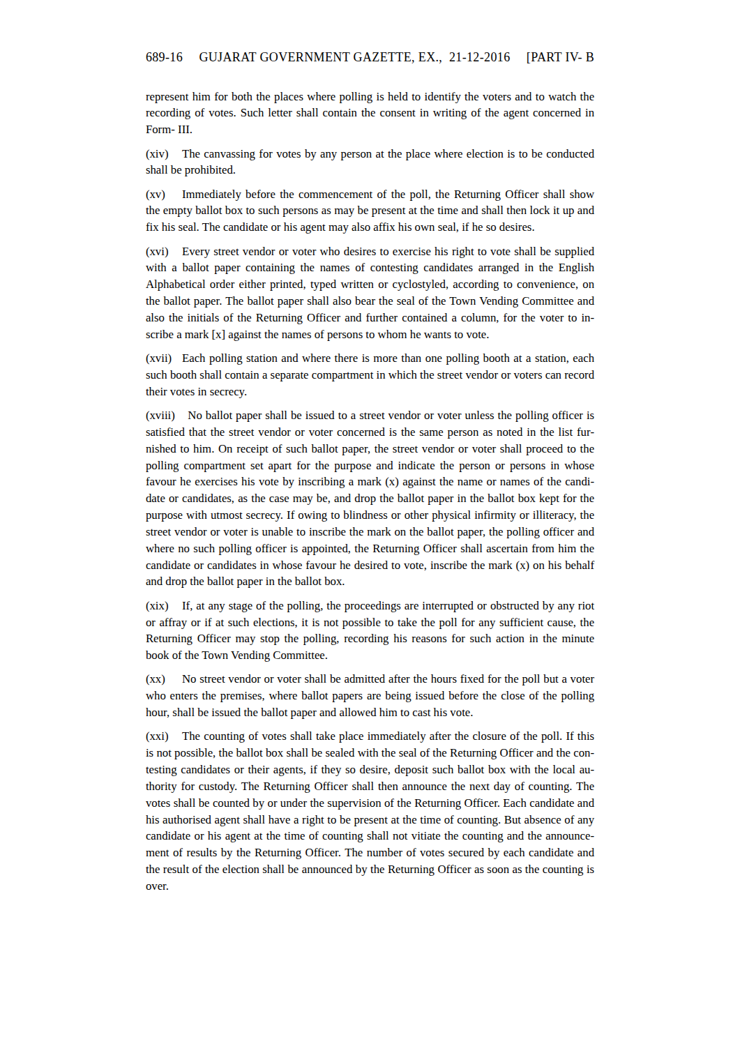689-16 GUJARAT GOVERNMENT GAZETTE, EX., 21-12-2016 [PART IV- B
represent him for both the places where polling is held to identify the voters and to watch the recording of votes. Such letter shall contain the consent in writing of the agent concerned in Form- III.
(xiv) The canvassing for votes by any person at the place where election is to be conducted shall be prohibited.
(xv) Immediately before the commencement of the poll, the Returning Officer shall show the empty ballot box to such persons as may be present at the time and shall then lock it up and fix his seal. The candidate or his agent may also affix his own seal, if he so desires.
(xvi) Every street vendor or voter who desires to exercise his right to vote shall be supplied with a ballot paper containing the names of contesting candidates arranged in the English Alphabetical order either printed, typed written or cyclostyled, according to convenience, on the ballot paper. The ballot paper shall also bear the seal of the Town Vending Committee and also the initials of the Returning Officer and further contained a column, for the voter to inscribe a mark [x] against the names of persons to whom he wants to vote.
(xvii) Each polling station and where there is more than one polling booth at a station, each such booth shall contain a separate compartment in which the street vendor or voters can record their votes in secrecy.
(xviii) No ballot paper shall be issued to a street vendor or voter unless the polling officer is satisfied that the street vendor or voter concerned is the same person as noted in the list furnished to him. On receipt of such ballot paper, the street vendor or voter shall proceed to the polling compartment set apart for the purpose and indicate the person or persons in whose favour he exercises his vote by inscribing a mark (x) against the name or names of the candidate or candidates, as the case may be, and drop the ballot paper in the ballot box kept for the purpose with utmost secrecy. If owing to blindness or other physical infirmity or illiteracy, the street vendor or voter is unable to inscribe the mark on the ballot paper, the polling officer and where no such polling officer is appointed, the Returning Officer shall ascertain from him the candidate or candidates in whose favour he desired to vote, inscribe the mark (x) on his behalf and drop the ballot paper in the ballot box.
(xix) If, at any stage of the polling, the proceedings are interrupted or obstructed by any riot or affray or if at such elections, it is not possible to take the poll for any sufficient cause, the Returning Officer may stop the polling, recording his reasons for such action in the minute book of the Town Vending Committee.
(xx) No street vendor or voter shall be admitted after the hours fixed for the poll but a voter who enters the premises, where ballot papers are being issued before the close of the polling hour, shall be issued the ballot paper and allowed him to cast his vote.
(xxi) The counting of votes shall take place immediately after the closure of the poll. If this is not possible, the ballot box shall be sealed with the seal of the Returning Officer and the contesting candidates or their agents, if they so desire, deposit such ballot box with the local authority for custody. The Returning Officer shall then announce the next day of counting. The votes shall be counted by or under the supervision of the Returning Officer. Each candidate and his authorised agent shall have a right to be present at the time of counting. But absence of any candidate or his agent at the time of counting shall not vitiate the counting and the announcement of results by the Returning Officer. The number of votes secured by each candidate and the result of the election shall be announced by the Returning Officer as soon as the counting is over.